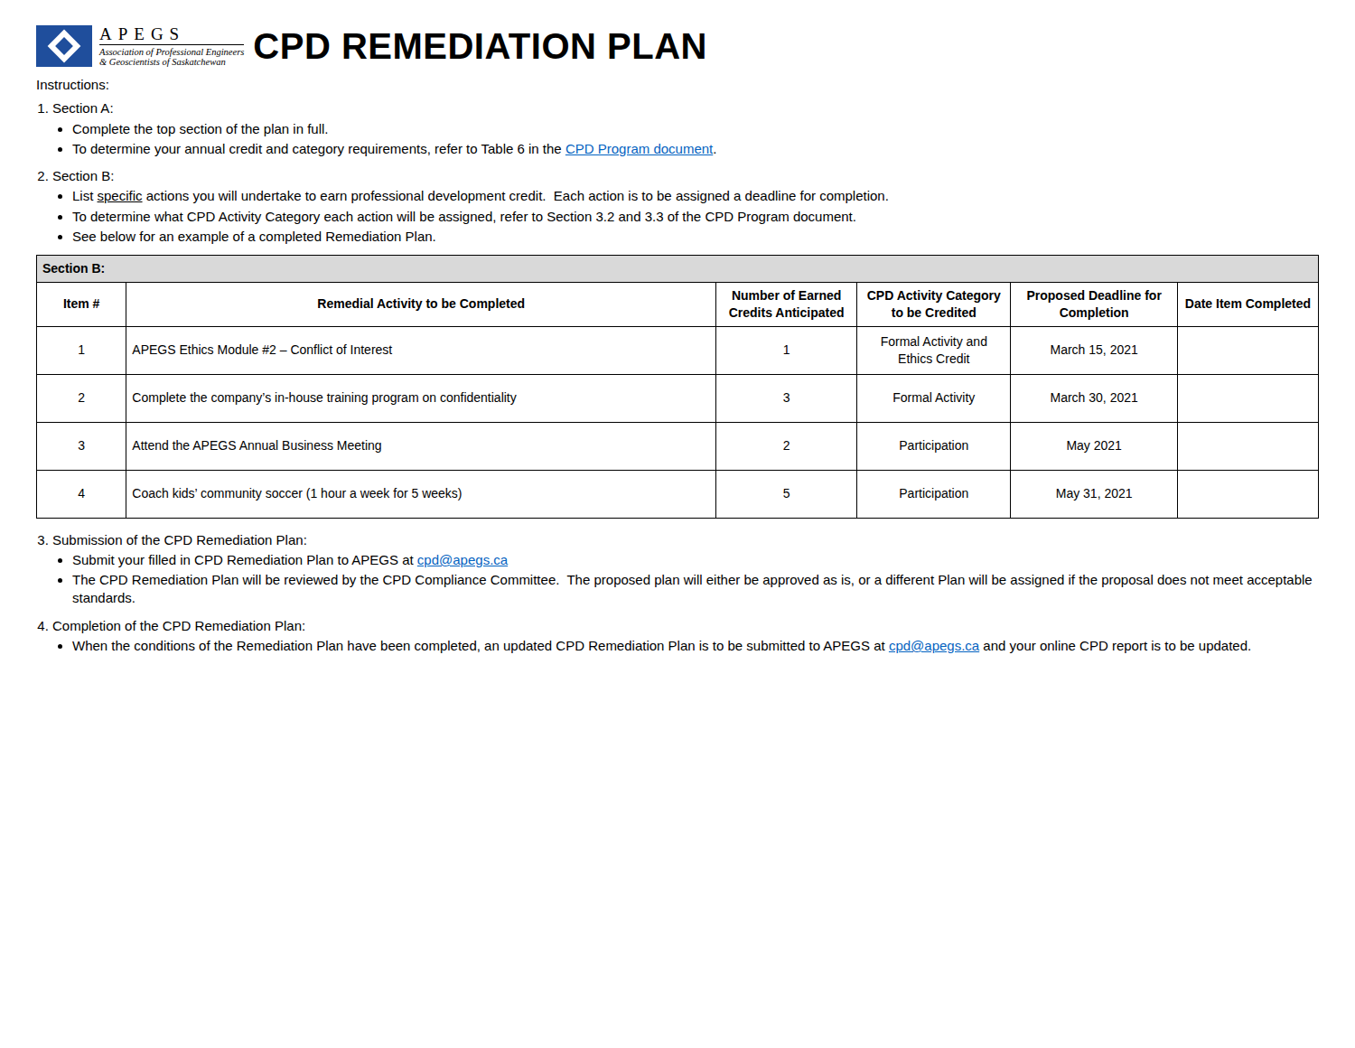APEGS
Association of Professional Engineers
& Geoscientists of Saskatchewan
CPD REMEDIATION PLAN
Instructions:
Section A:
Complete the top section of the plan in full.
To determine your annual credit and category requirements, refer to Table 6 in the CPD Program document.
Section B:
List specific actions you will undertake to earn professional development credit. Each action is to be assigned a deadline for completion.
To determine what CPD Activity Category each action will be assigned, refer to Section 3.2 and 3.3 of the CPD Program document.
See below for an example of a completed Remediation Plan.
| Section B: |
| Item # | Remedial Activity to be Completed | Number of Earned Credits Anticipated | CPD Activity Category to be Credited | Proposed Deadline for Completion | Date Item Completed |
| 1 | APEGS Ethics Module #2 – Conflict of Interest | 1 | Formal Activity and Ethics Credit | March 15, 2021 | |
| 2 | Complete the company’s in-house training program on confidentiality | 3 | Formal Activity | March 30, 2021 | |
| 3 | Attend the APEGS Annual Business Meeting | 2 | Participation | May 2021 | |
| 4 | Coach kids’ community soccer (1 hour a week for 5 weeks) | 5 | Participation | May 31, 2021 | |
Submission of the CPD Remediation Plan:
Submit your filled in CPD Remediation Plan to APEGS at cpd@apegs.ca
The CPD Remediation Plan will be reviewed by the CPD Compliance Committee. The proposed plan will either be approved as is, or a different Plan will be assigned if the proposal does not meet acceptable standards.
Completion of the CPD Remediation Plan:
When the conditions of the Remediation Plan have been completed, an updated CPD Remediation Plan is to be submitted to APEGS at cpd@apegs.ca and your online CPD report is to be updated.